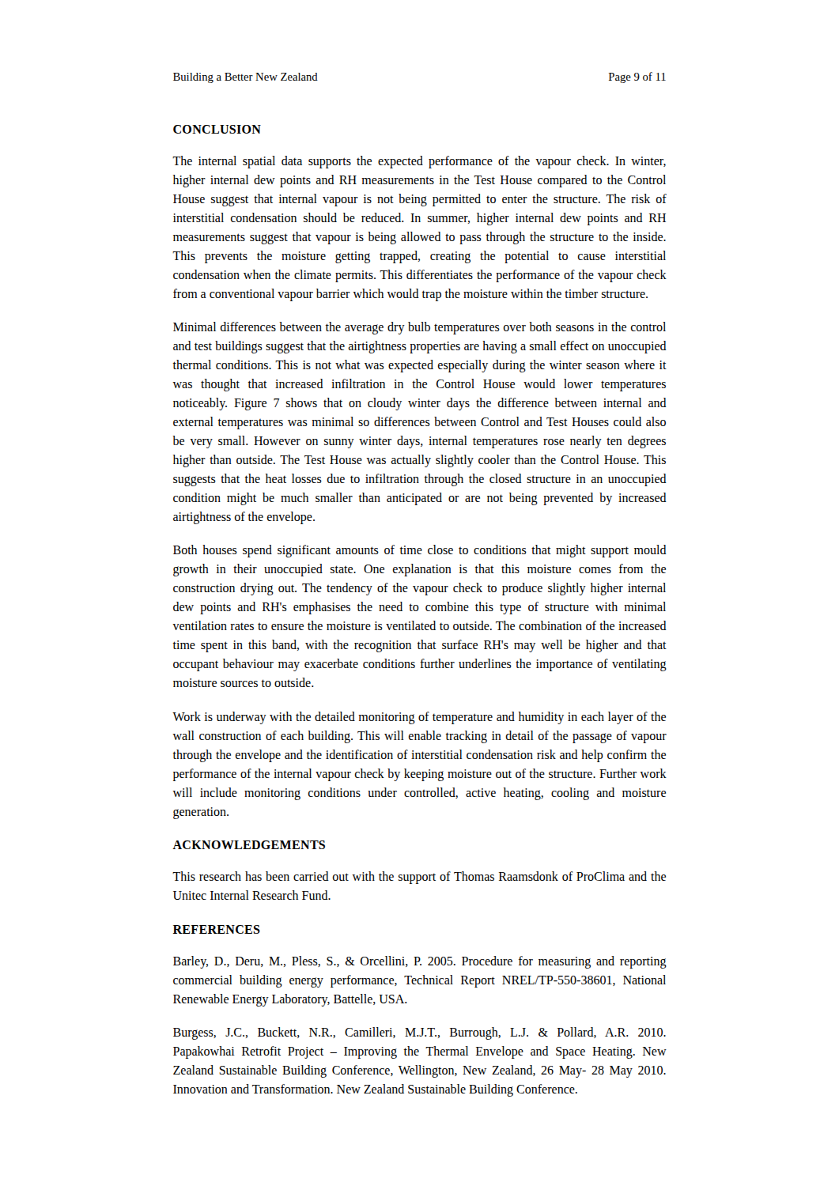Building a Better New Zealand
Page 9 of 11
Conclusion
The internal spatial data supports the expected performance of the vapour check. In winter, higher internal dew points and RH measurements in the Test House compared to the Control House suggest that internal vapour is not being permitted to enter the structure. The risk of interstitial condensation should be reduced. In summer, higher internal dew points and RH measurements suggest that vapour is being allowed to pass through the structure to the inside. This prevents the moisture getting trapped, creating the potential to cause interstitial condensation when the climate permits. This differentiates the performance of the vapour check from a conventional vapour barrier which would trap the moisture within the timber structure.
Minimal differences between the average dry bulb temperatures over both seasons in the control and test buildings suggest that the airtightness properties are having a small effect on unoccupied thermal conditions. This is not what was expected especially during the winter season where it was thought that increased infiltration in the Control House would lower temperatures noticeably. Figure 7 shows that on cloudy winter days the difference between internal and external temperatures was minimal so differences between Control and Test Houses could also be very small. However on sunny winter days, internal temperatures rose nearly ten degrees higher than outside. The Test House was actually slightly cooler than the Control House. This suggests that the heat losses due to infiltration through the closed structure in an unoccupied condition might be much smaller than anticipated or are not being prevented by increased airtightness of the envelope.
Both houses spend significant amounts of time close to conditions that might support mould growth in their unoccupied state. One explanation is that this moisture comes from the construction drying out. The tendency of the vapour check to produce slightly higher internal dew points and RH's emphasises the need to combine this type of structure with minimal ventilation rates to ensure the moisture is ventilated to outside. The combination of the increased time spent in this band, with the recognition that surface RH's may well be higher and that occupant behaviour may exacerbate conditions further underlines the importance of ventilating moisture sources to outside.
Work is underway with the detailed monitoring of temperature and humidity in each layer of the wall construction of each building. This will enable tracking in detail of the passage of vapour through the envelope and the identification of interstitial condensation risk and help confirm the performance of the internal vapour check by keeping moisture out of the structure. Further work will include monitoring conditions under controlled, active heating, cooling and moisture generation.
Acknowledgements
This research has been carried out with the support of Thomas Raamsdonk of ProClima and the Unitec Internal Research Fund.
References
Barley, D., Deru, M., Pless, S., & Orcellini, P. 2005. Procedure for measuring and reporting commercial building energy performance, Technical Report NREL/TP-550-38601, National Renewable Energy Laboratory, Battelle, USA.
Burgess, J.C., Buckett, N.R., Camilleri, M.J.T., Burrough, L.J. & Pollard, A.R. 2010. Papakowhai Retrofit Project – Improving the Thermal Envelope and Space Heating. New Zealand Sustainable Building Conference, Wellington, New Zealand, 26 May- 28 May 2010. Innovation and Transformation. New Zealand Sustainable Building Conference.